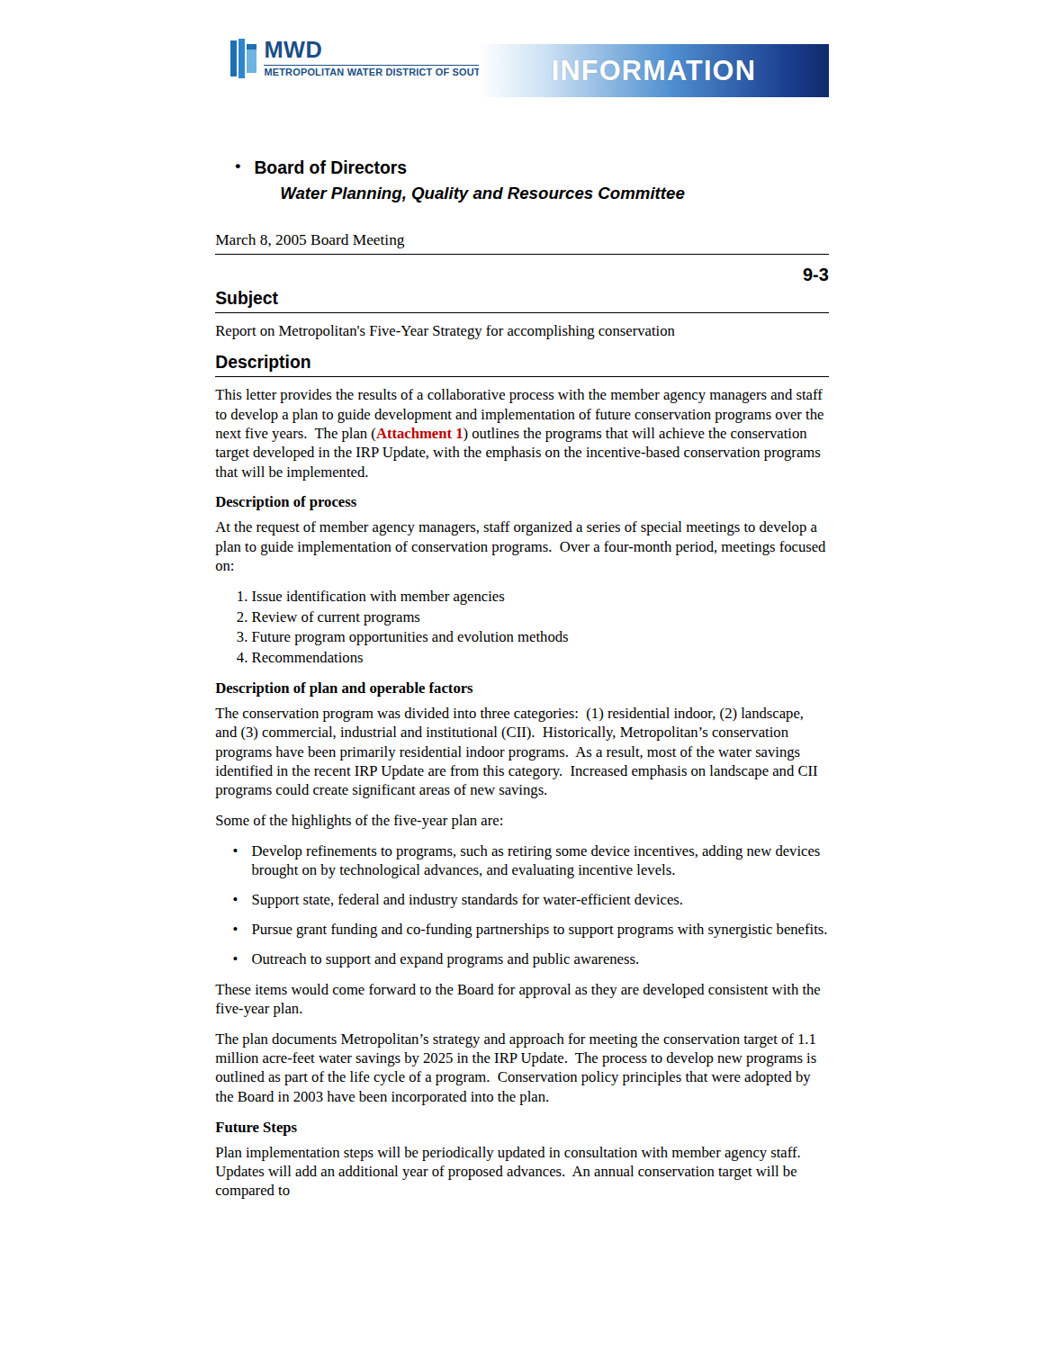MWD
METROPOLITAN WATER DISTRICT OF SOUTHERN CALIFORNIA
INFORMATION
Board of Directors
Water Planning, Quality and Resources Committee
March 8, 2005 Board Meeting
9-3
Subject
Report on Metropolitan's Five-Year Strategy for accomplishing conservation
Description
This letter provides the results of a collaborative process with the member agency managers and staff to develop a plan to guide development and implementation of future conservation programs over the next five years. The plan (Attachment 1) outlines the programs that will achieve the conservation target developed in the IRP Update, with the emphasis on the incentive-based conservation programs that will be implemented.
Description of process
At the request of member agency managers, staff organized a series of special meetings to develop a plan to guide implementation of conservation programs. Over a four-month period, meetings focused on:
Issue identification with member agencies
Review of current programs
Future program opportunities and evolution methods
Recommendations
Description of plan and operable factors
The conservation program was divided into three categories: (1) residential indoor, (2) landscape, and (3) commercial, industrial and institutional (CII). Historically, Metropolitan’s conservation programs have been primarily residential indoor programs. As a result, most of the water savings identified in the recent IRP Update are from this category. Increased emphasis on landscape and CII programs could create significant areas of new savings.
Some of the highlights of the five-year plan are:
Develop refinements to programs, such as retiring some device incentives, adding new devices brought on by technological advances, and evaluating incentive levels.
Support state, federal and industry standards for water-efficient devices.
Pursue grant funding and co-funding partnerships to support programs with synergistic benefits.
Outreach to support and expand programs and public awareness.
These items would come forward to the Board for approval as they are developed consistent with the five-year plan.
The plan documents Metropolitan’s strategy and approach for meeting the conservation target of 1.1 million acre-feet water savings by 2025 in the IRP Update. The process to develop new programs is outlined as part of the life cycle of a program. Conservation policy principles that were adopted by the Board in 2003 have been incorporated into the plan.
Future Steps
Plan implementation steps will be periodically updated in consultation with member agency staff. Updates will add an additional year of proposed advances. An annual conservation target will be compared to